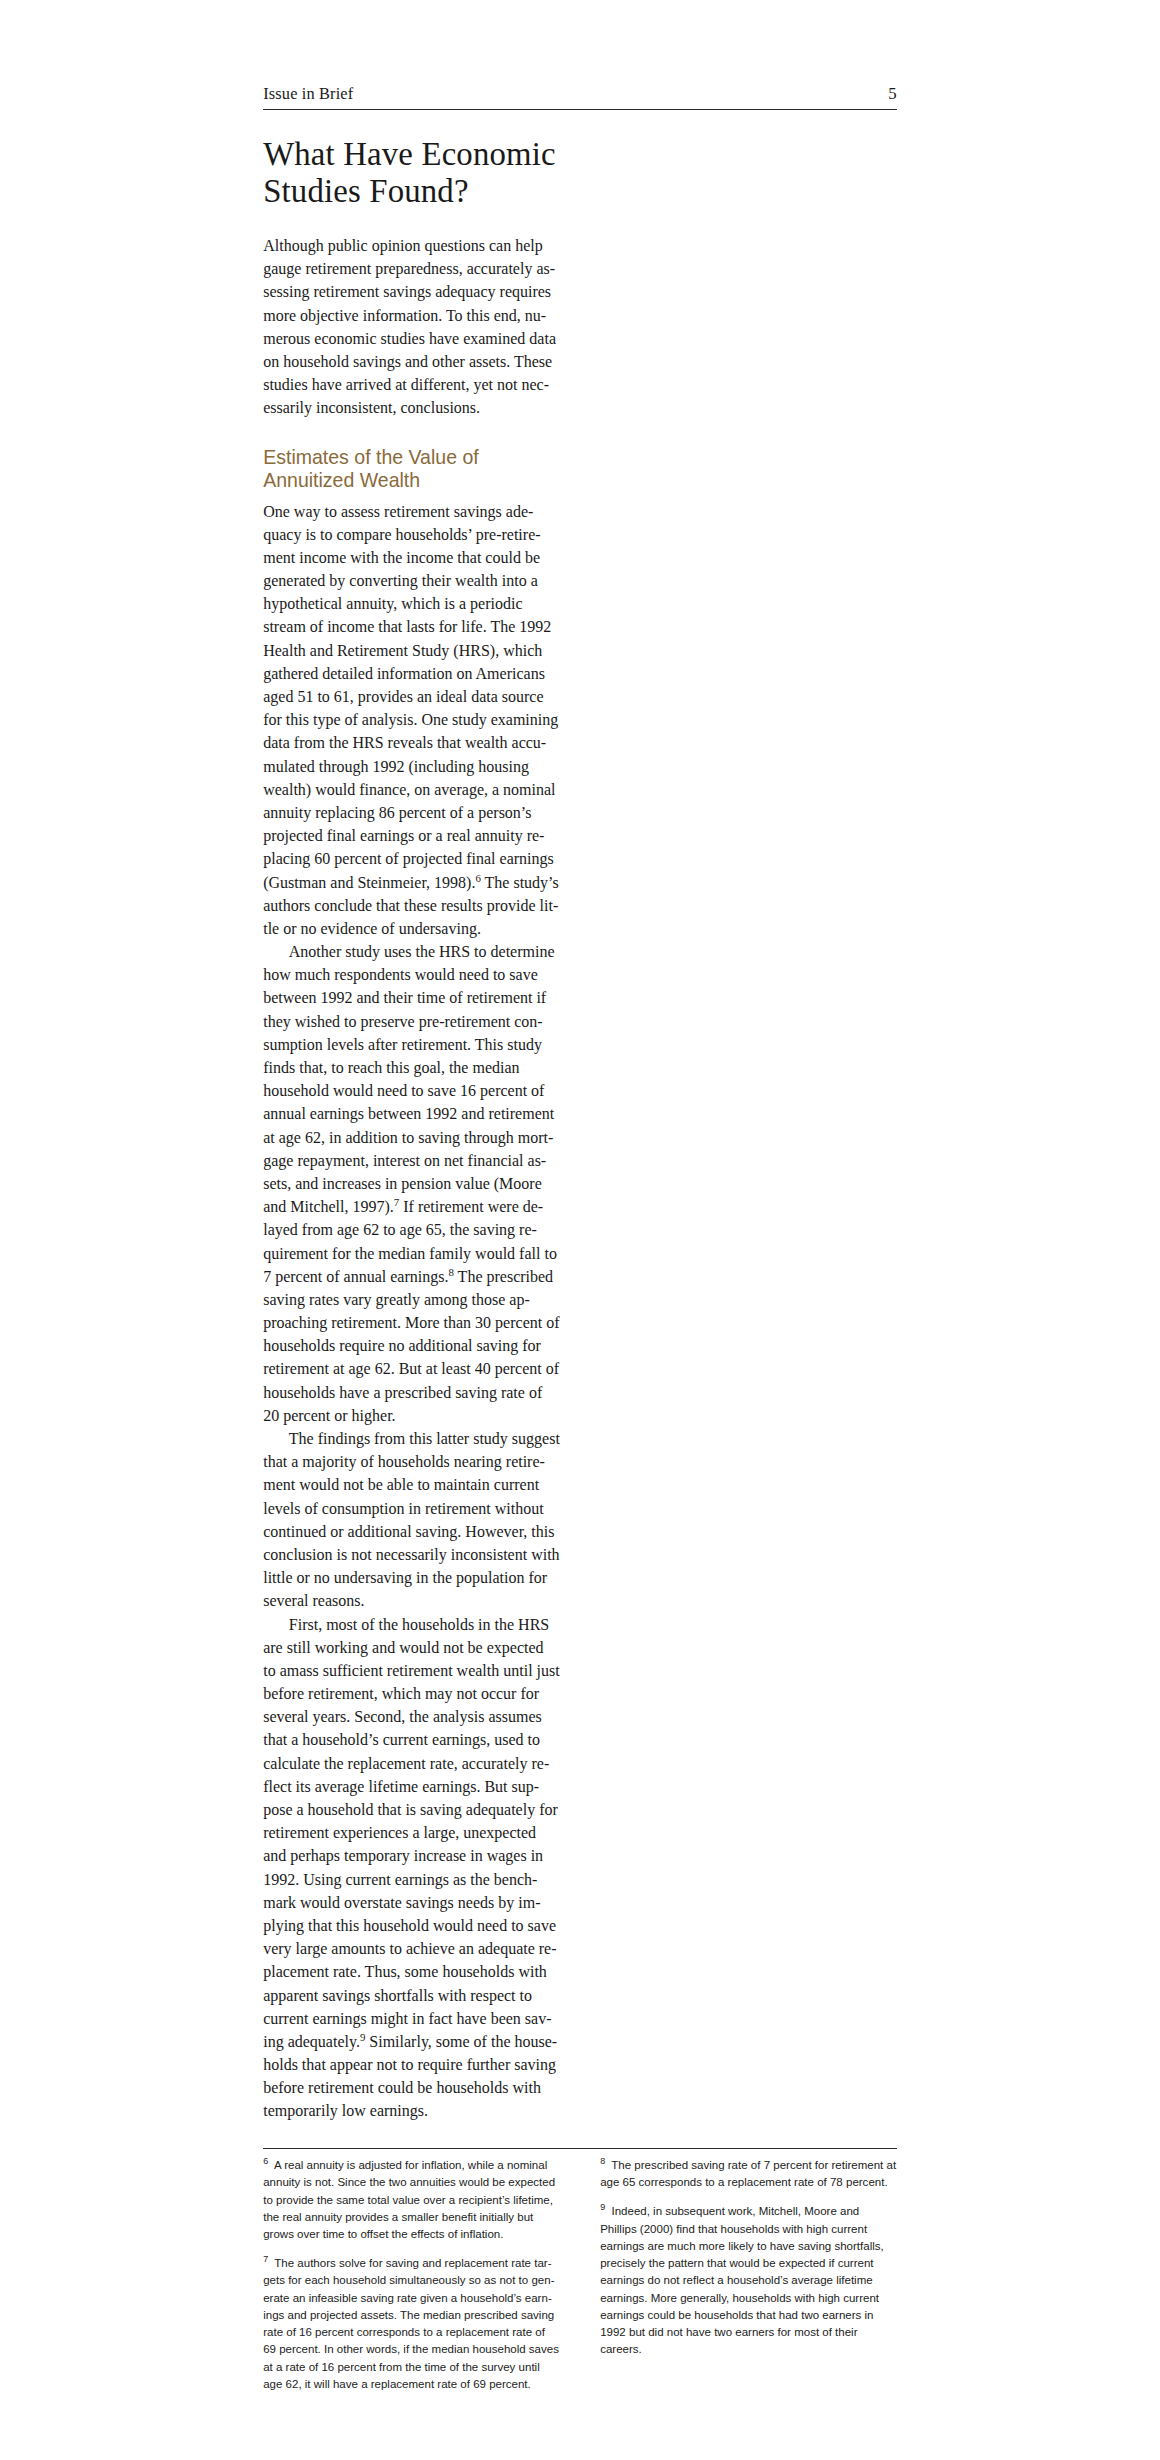Issue in Brief 5
What Have Economic Studies Found?
Although public opinion questions can help gauge retirement preparedness, accurately assessing retirement savings adequacy requires more objective information. To this end, numerous economic studies have examined data on household savings and other assets. These studies have arrived at different, yet not necessarily inconsistent, conclusions.
Estimates of the Value of Annuitized Wealth
One way to assess retirement savings adequacy is to compare households’ pre-retirement income with the income that could be generated by converting their wealth into a hypothetical annuity, which is a periodic stream of income that lasts for life. The 1992 Health and Retirement Study (HRS), which gathered detailed information on Americans aged 51 to 61, provides an ideal data source for this type of analysis. One study examining data from the HRS reveals that wealth accumulated through 1992 (including housing wealth) would finance, on average, a nominal annuity replacing 86 percent of a person’s projected final earnings or a real annuity replacing 60 percent of projected final earnings (Gustman and Steinmeier, 1998).6 The study’s authors conclude that these results provide little or no evidence of undersaving.
Another study uses the HRS to determine how much respondents would need to save between 1992 and their time of retirement if they wished to preserve pre-retirement consumption levels after retirement. This study finds that, to reach this goal, the median household would need to save 16 percent of annual earnings between 1992 and retirement at age 62, in addition to saving through mortgage repayment, interest on net financial assets, and increases in pension value (Moore and Mitchell, 1997).7 If retirement were delayed from age 62 to age 65, the saving requirement for the median family would fall to 7 percent of annual earnings.8 The prescribed saving rates vary greatly among those approaching retirement. More than 30 percent of households require no additional saving for retirement at age 62. But at least 40 percent of households have a prescribed saving rate of 20 percent or higher.
The findings from this latter study suggest that a majority of households nearing retirement would not be able to maintain current levels of consumption in retirement without continued or additional saving. However, this conclusion is not necessarily inconsistent with little or no undersaving in the population for several reasons.
First, most of the households in the HRS are still working and would not be expected to amass sufficient retirement wealth until just before retirement, which may not occur for several years. Second, the analysis assumes that a household’s current earnings, used to calculate the replacement rate, accurately reflect its average lifetime earnings. But suppose a household that is saving adequately for retirement experiences a large, unexpected and perhaps temporary increase in wages in 1992. Using current earnings as the benchmark would overstate savings needs by implying that this household would need to save very large amounts to achieve an adequate replacement rate. Thus, some households with apparent savings shortfalls with respect to current earnings might in fact have been saving adequately.9 Similarly, some of the households that appear not to require further saving before retirement could be households with temporarily low earnings.
6 A real annuity is adjusted for inflation, while a nominal annuity is not. Since the two annuities would be expected to provide the same total value over a recipient’s lifetime, the real annuity provides a smaller benefit initially but grows over time to offset the effects of inflation.
7 The authors solve for saving and replacement rate targets for each household simultaneously so as not to generate an infeasible saving rate given a household’s earnings and projected assets. The median prescribed saving rate of 16 percent corresponds to a replacement rate of 69 percent. In other words, if the median household saves at a rate of 16 percent from the time of the survey until age 62, it will have a replacement rate of 69 percent.
8 The prescribed saving rate of 7 percent for retirement at age 65 corresponds to a replacement rate of 78 percent.
9 Indeed, in subsequent work, Mitchell, Moore and Phillips (2000) find that households with high current earnings are much more likely to have saving shortfalls, precisely the pattern that would be expected if current earnings do not reflect a household’s average lifetime earnings. More generally, households with high current earnings could be households that had two earners in 1992 but did not have two earners for most of their careers.